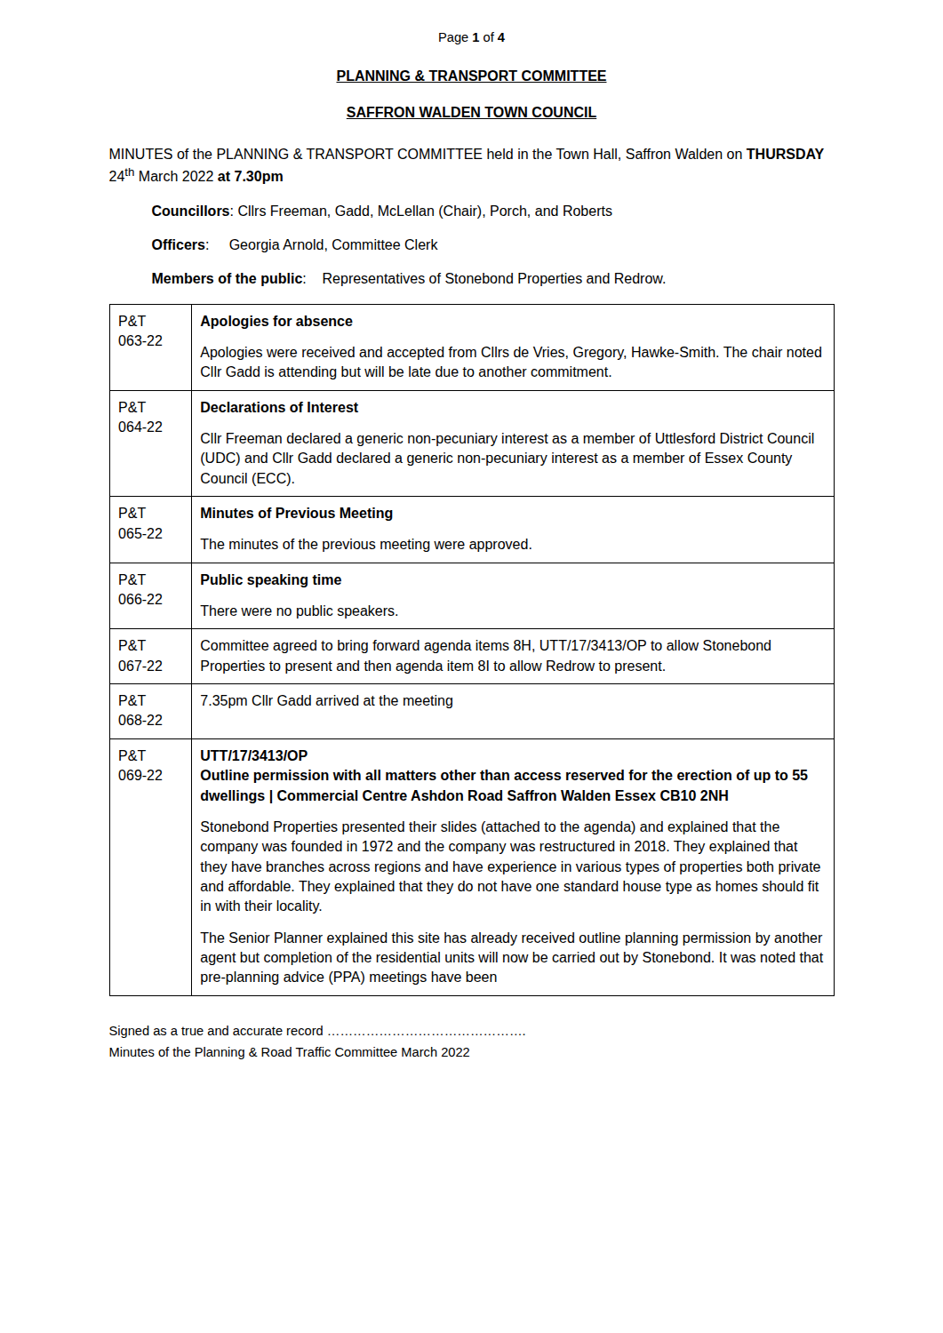Page 1 of 4
PLANNING & TRANSPORT COMMITTEE
SAFFRON WALDEN TOWN COUNCIL
MINUTES of the PLANNING & TRANSPORT COMMITTEE held in the Town Hall, Saffron Walden on THURSDAY 24th March 2022 at 7.30pm
Councillors: Cllrs Freeman, Gadd, McLellan (Chair), Porch, and Roberts
Officers: Georgia Arnold, Committee Clerk
Members of the public: Representatives of Stonebond Properties and Redrow.
| P&T 063-22 | Apologies for absence Apologies were received and accepted from Cllrs de Vries, Gregory, Hawke-Smith. The chair noted Cllr Gadd is attending but will be late due to another commitment. |
| P&T 064-22 | Declarations of Interest Cllr Freeman declared a generic non-pecuniary interest as a member of Uttlesford District Council (UDC) and Cllr Gadd declared a generic non-pecuniary interest as a member of Essex County Council (ECC). |
| P&T 065-22 | Minutes of Previous Meeting The minutes of the previous meeting were approved. |
| P&T 066-22 | Public speaking time There were no public speakers. |
| P&T 067-22 | Committee agreed to bring forward agenda items 8H, UTT/17/3413/OP to allow Stonebond Properties to present and then agenda item 8I to allow Redrow to present. |
| P&T 068-22 | 7.35pm Cllr Gadd arrived at the meeting |
| P&T 069-22 | UTT/17/3413/OP Outline permission with all matters other than access reserved for the erection of up to 55 dwellings / Commercial Centre Ashdon Road Saffron Walden Essex CB10 2NH Stonebond Properties presented their slides (attached to the agenda) and explained that the company was founded in 1972 and the company was restructured in 2018. They explained that they have branches across regions and have experience in various types of properties both private and affordable. They explained that they do not have one standard house type as homes should fit in with their locality. The Senior Planner explained this site has already received outline planning permission by another agent but completion of the residential units will now be carried out by Stonebond. It was noted that pre-planning advice (PPA) meetings have been |
Signed as a true and accurate record ……………………………………….
Minutes of the Planning & Road Traffic Committee March 2022